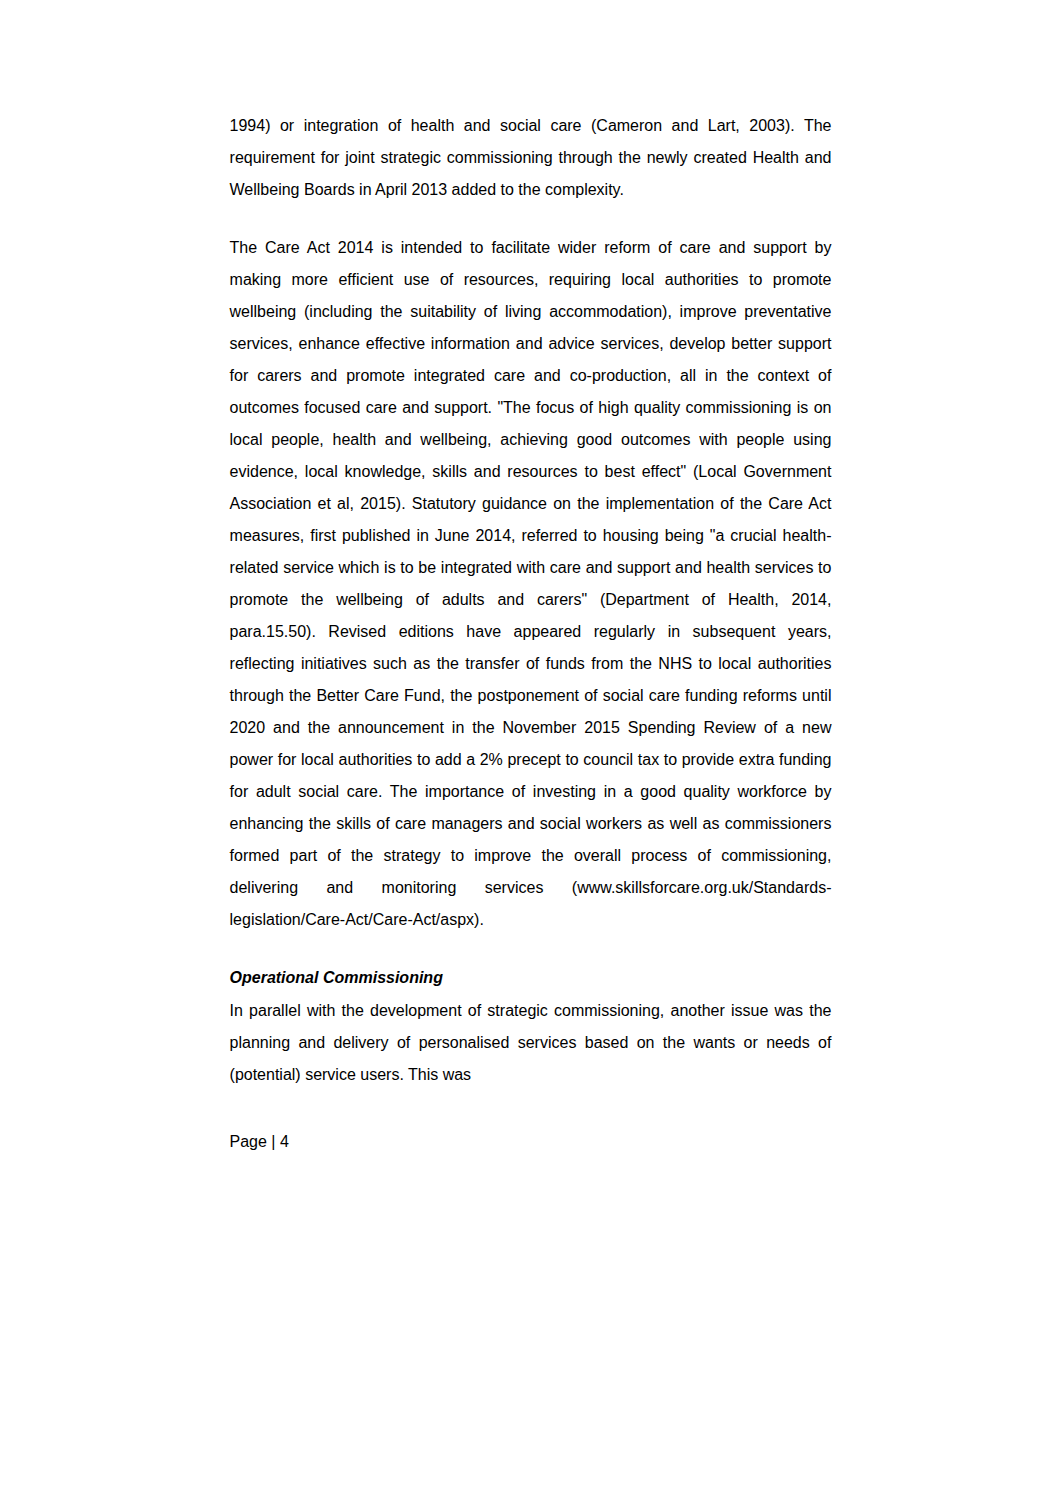1994) or integration of health and social care (Cameron and Lart, 2003). The requirement for joint strategic commissioning through the newly created Health and Wellbeing Boards in April 2013 added to the complexity.
The Care Act 2014 is intended to facilitate wider reform of care and support by making more efficient use of resources, requiring local authorities to promote wellbeing (including the suitability of living accommodation), improve preventative services, enhance effective information and advice services, develop better support for carers and promote integrated care and co-production, all in the context of outcomes focused care and support. "The focus of high quality commissioning is on local people, health and wellbeing, achieving good outcomes with people using evidence, local knowledge, skills and resources to best effect" (Local Government Association et al, 2015). Statutory guidance on the implementation of the Care Act measures, first published in June 2014, referred to housing being "a crucial health-related service which is to be integrated with care and support and health services to promote the wellbeing of adults and carers" (Department of Health, 2014, para.15.50). Revised editions have appeared regularly in subsequent years, reflecting initiatives such as the transfer of funds from the NHS to local authorities through the Better Care Fund, the postponement of social care funding reforms until 2020 and the announcement in the November 2015 Spending Review of a new power for local authorities to add a 2% precept to council tax to provide extra funding for adult social care. The importance of investing in a good quality workforce by enhancing the skills of care managers and social workers as well as commissioners formed part of the strategy to improve the overall process of commissioning, delivering and monitoring services (www.skillsforcare.org.uk/Standards-legislation/Care-Act/Care-Act/aspx).
Operational Commissioning
In parallel with the development of strategic commissioning, another issue was the planning and delivery of personalised services based on the wants or needs of (potential) service users. This was
Page | 4